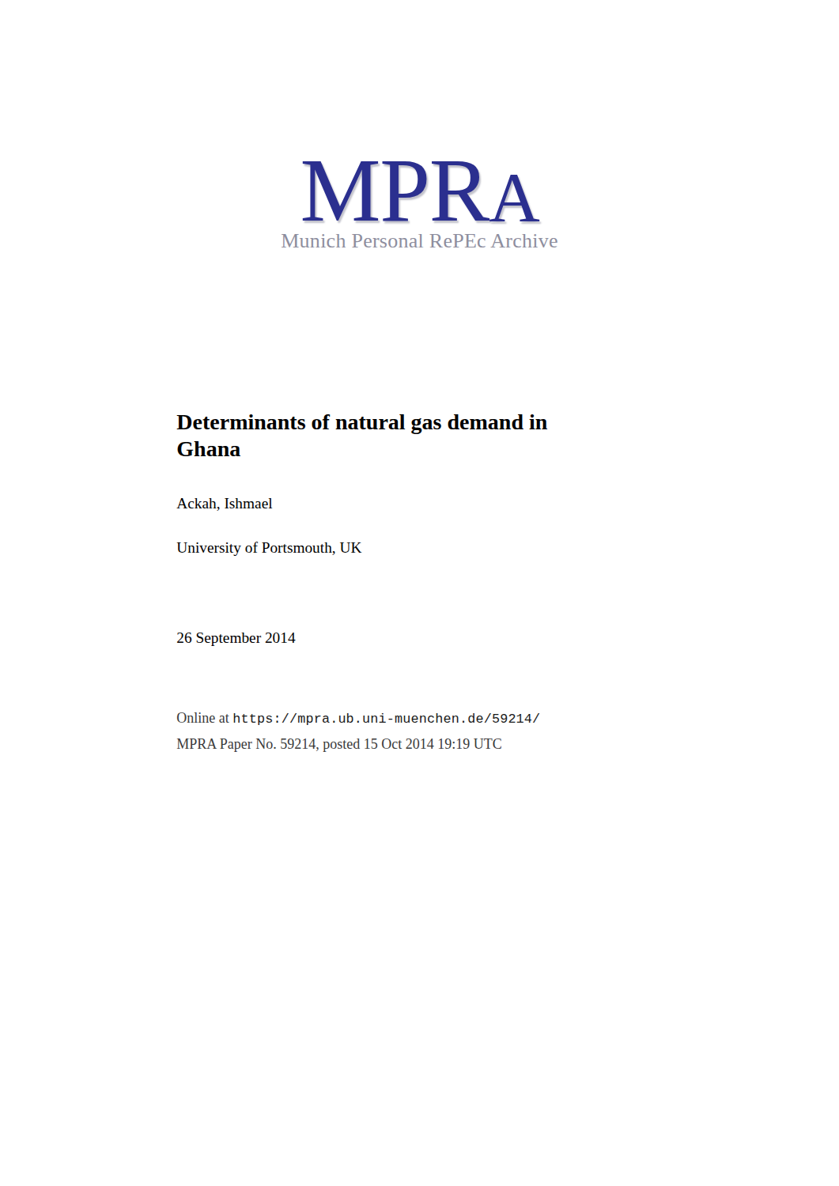MPRA
Munich Personal RePEc Archive
Determinants of natural gas demand in
Ghana
Ackah, Ishmael
University of Portsmouth, UK
26 September 2014
Online at https://mpra.ub.uni-muenchen.de/59214/
MPRA Paper No. 59214, posted 15 Oct 2014 19:19 UTC